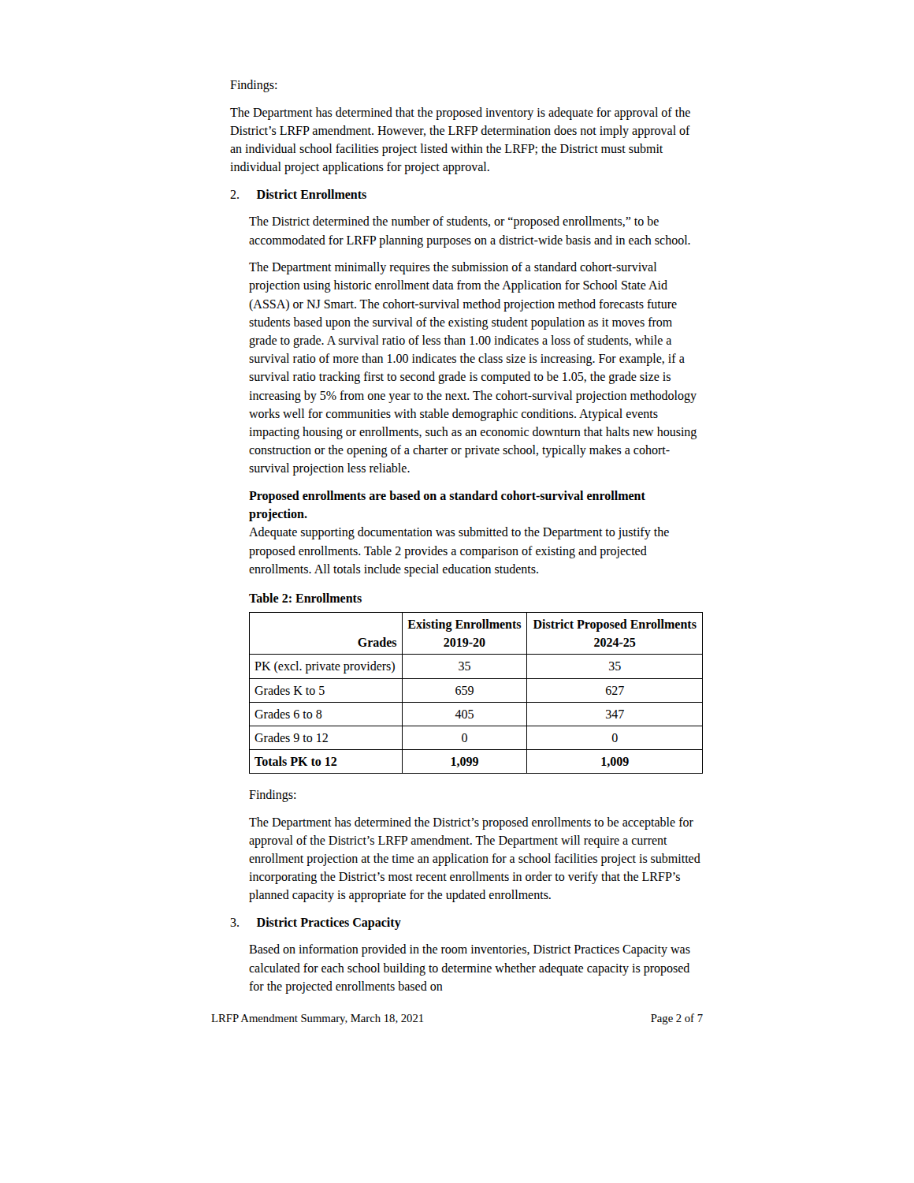Findings:
The Department has determined that the proposed inventory is adequate for approval of the District’s LRFP amendment. However, the LRFP determination does not imply approval of an individual school facilities project listed within the LRFP; the District must submit individual project applications for project approval.
2.
District Enrollments
The District determined the number of students, or “proposed enrollments,” to be accommodated for LRFP planning purposes on a district-wide basis and in each school.
The Department minimally requires the submission of a standard cohort-survival projection using historic enrollment data from the Application for School State Aid (ASSA) or NJ Smart. The cohort-survival method projection method forecasts future students based upon the survival of the existing student population as it moves from grade to grade. A survival ratio of less than 1.00 indicates a loss of students, while a survival ratio of more than 1.00 indicates the class size is increasing. For example, if a survival ratio tracking first to second grade is computed to be 1.05, the grade size is increasing by 5% from one year to the next. The cohort-survival projection methodology works well for communities with stable demographic conditions. Atypical events impacting housing or enrollments, such as an economic downturn that halts new housing construction or the opening of a charter or private school, typically makes a cohort-survival projection less reliable.
Proposed enrollments are based on a standard cohort-survival enrollment projection.
Adequate supporting documentation was submitted to the Department to justify the proposed enrollments. Table 2 provides a comparison of existing and projected enrollments. All totals include special education students.
Table 2: Enrollments
| Grades | Existing Enrollments 2019-20 | District Proposed Enrollments 2024-25 |
| --- | --- | --- |
| PK (excl. private providers) | 35 | 35 |
| Grades K to 5 | 659 | 627 |
| Grades 6 to 8 | 405 | 347 |
| Grades 9 to 12 | 0 | 0 |
| Totals PK to 12 | 1,099 | 1,009 |
Findings:
The Department has determined the District’s proposed enrollments to be acceptable for approval of the District’s LRFP amendment. The Department will require a current enrollment projection at the time an application for a school facilities project is submitted incorporating the District’s most recent enrollments in order to verify that the LRFP’s planned capacity is appropriate for the updated enrollments.
3.
District Practices Capacity
Based on information provided in the room inventories, District Practices Capacity was calculated for each school building to determine whether adequate capacity is proposed for the projected enrollments based on
LRFP Amendment Summary, March 18, 2021 Page 2 of 7